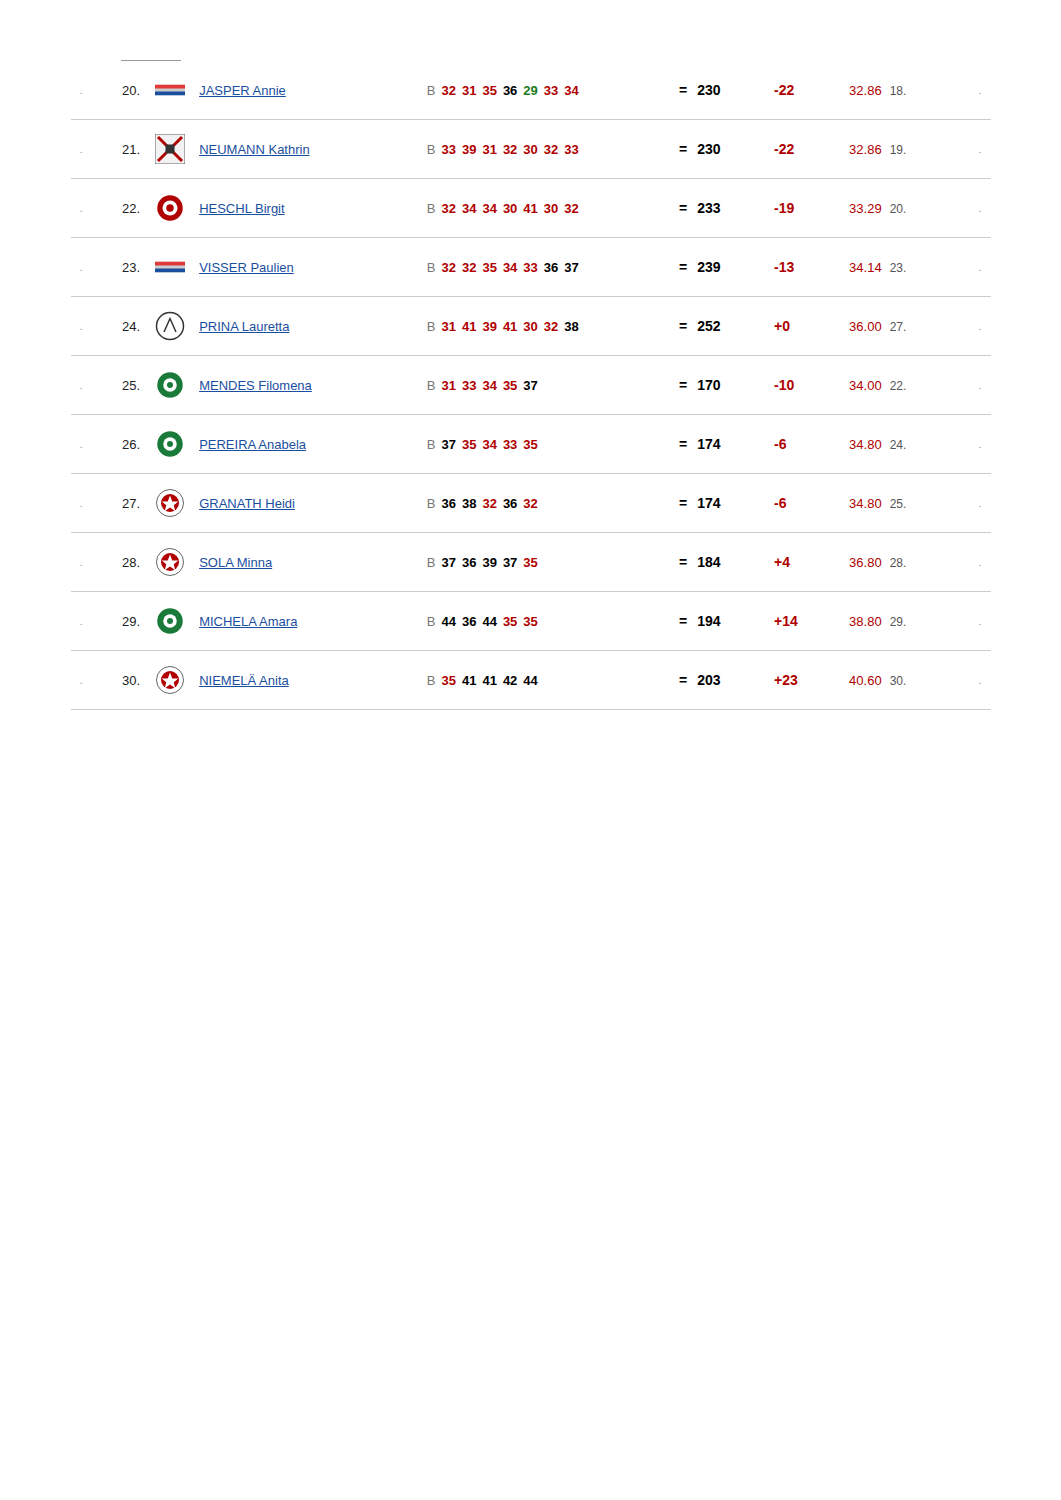| . | 20. | | JASPER Annie | B 32 31 35 36 29 33 34 | = 230 | -22 | 32.86 18. | . |
| . | 21. | | NEUMANN Kathrin | B 33 39 31 32 30 32 33 | = 230 | -22 | 32.86 19. | . |
| . | 22. | | HESCHL Birgit | B 32 34 34 30 41 30 32 | = 233 | -19 | 33.29 20. | . |
| . | 23. | | VISSER Paulien | B 32 32 35 34 33 36 37 | = 239 | -13 | 34.14 23. | . |
| . | 24. | | PRINA Lauretta | B 31 41 39 41 30 32 38 | = 252 | +0 | 36.00 27. | . |
| . | 25. | | MENDES Filomena | B 31 33 34 35 37 | = 170 | -10 | 34.00 22. | . |
| . | 26. | | PEREIRA Anabela | B 37 35 34 33 35 | = 174 | -6 | 34.80 24. | . |
| . | 27. | | GRANATH Heidi | B 36 38 32 36 32 | = 174 | -6 | 34.80 25. | . |
| . | 28. | | SOLA Minna | B 37 36 39 37 35 | = 184 | +4 | 36.80 28. | . |
| . | 29. | | MICHELA Amara | B 44 36 44 35 35 | = 194 | +14 | 38.80 29. | . |
| . | 30. | | NIEMELÄ Anita | B 35 41 41 42 44 | = 203 | +23 | 40.60 30. | . |